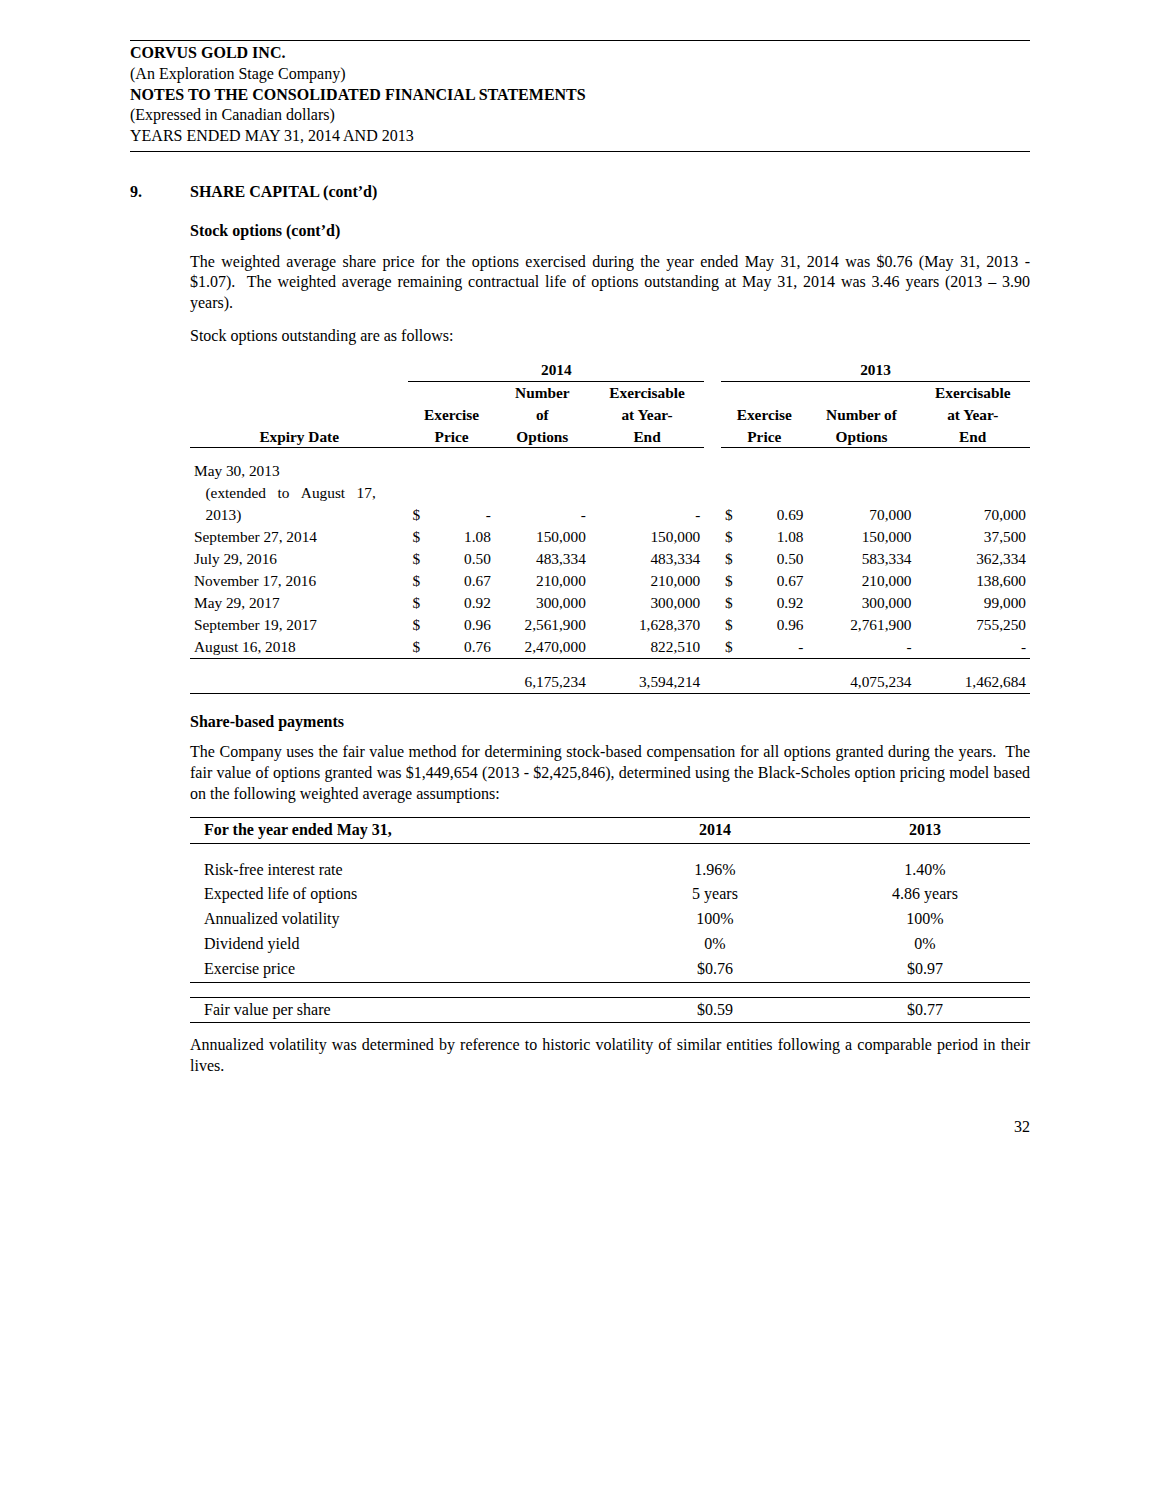CORVUS GOLD INC.
(An Exploration Stage Company)
NOTES TO THE CONSOLIDATED FINANCIAL STATEMENTS
(Expressed in Canadian dollars)
YEARS ENDED MAY 31, 2014 AND 2013
9. SHARE CAPITAL (cont’d)
Stock options (cont’d)
The weighted average share price for the options exercised during the year ended May 31, 2014 was $0.76 (May 31, 2013 - $1.07). The weighted average remaining contractual life of options outstanding at May 31, 2014 was 3.46 years (2013 – 3.90 years).
Stock options outstanding are as follows:
| | 2014 | | 2013 |
| | | Number | Exercisable | | | | Exercisable |
| | Exercise | of | at Year- | | Exercise | Number of | at Year- |
| Expiry Date | Price | Options | End | | Price | Options | End |
| May 30, 2013 | | | | | | | | | |
| (extended to August 17, | | | | | | | | | |
| 2013) | $ | - | - | - | | $ | 0.69 | 70,000 | 70,000 |
| September 27, 2014 | $ | 1.08 | 150,000 | 150,000 | | $ | 1.08 | 150,000 | 37,500 |
| July 29, 2016 | $ | 0.50 | 483,334 | 483,334 | | $ | 0.50 | 583,334 | 362,334 |
| November 17, 2016 | $ | 0.67 | 210,000 | 210,000 | | $ | 0.67 | 210,000 | 138,600 |
| May 29, 2017 | $ | 0.92 | 300,000 | 300,000 | | $ | 0.92 | 300,000 | 99,000 |
| September 19, 2017 | $ | 0.96 | 2,561,900 | 1,628,370 | | $ | 0.96 | 2,761,900 | 755,250 |
| August 16, 2018 | $ | 0.76 | 2,470,000 | 822,510 | | $ | - | - | - |
| | | | 6,175,234 | 3,594,214 | | | | 4,075,234 | 1,462,684 |
Share-based payments
The Company uses the fair value method for determining stock-based compensation for all options granted during the years. The fair value of options granted was $1,449,654 (2013 - $2,425,846), determined using the Black-Scholes option pricing model based on the following weighted average assumptions:
| For the year ended May 31, | 2014 | 2013 |
| Risk-free interest rate | 1.96% | 1.40% |
| Expected life of options | 5 years | 4.86 years |
| Annualized volatility | 100% | 100% |
| Dividend yield | 0% | 0% |
| Exercise price | $0.76 | $0.97 |
| Fair value per share | $0.59 | $0.77 |
Annualized volatility was determined by reference to historic volatility of similar entities following a comparable period in their lives.
32